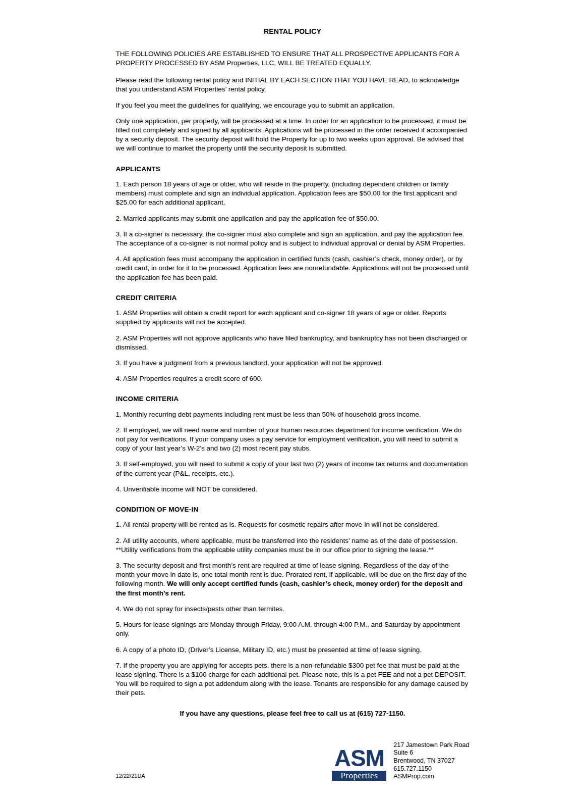RENTAL POLICY
THE FOLLOWING POLICIES ARE ESTABLISHED TO ENSURE THAT ALL PROSPECTIVE APPLICANTS FOR A PROPERTY PROCESSED BY ASM Properties, LLC, WILL BE TREATED EQUALLY.
Please read the following rental policy and INITIAL BY EACH SECTION THAT YOU HAVE READ, to acknowledge that you understand ASM Properties’ rental policy.
If you feel you meet the guidelines for qualifying, we encourage you to submit an application.
Only one application, per property, will be processed at a time. In order for an application to be processed, it must be filled out completely and signed by all applicants. Applications will be processed in the order received if accompanied by a security deposit. The security deposit will hold the Property for up to two weeks upon approval. Be advised that we will continue to market the property until the security deposit is submitted.
APPLICANTS
1. Each person 18 years of age or older, who will reside in the property, (including dependent children or family members) must complete and sign an individual application. Application fees are $50.00 for the first applicant and $25.00 for each additional applicant.
2. Married applicants may submit one application and pay the application fee of $50.00.
3. If a co-signer is necessary, the co-signer must also complete and sign an application, and pay the application fee. The acceptance of a co-signer is not normal policy and is subject to individual approval or denial by ASM Properties.
4. All application fees must accompany the application in certified funds (cash, cashier’s check, money order), or by credit card, in order for it to be processed. Application fees are nonrefundable. Applications will not be processed until the application fee has been paid.
CREDIT CRITERIA
1. ASM Properties will obtain a credit report for each applicant and co-signer 18 years of age or older. Reports supplied by applicants will not be accepted.
2. ASM Properties will not approve applicants who have filed bankruptcy, and bankruptcy has not been discharged or dismissed.
3. If you have a judgment from a previous landlord, your application will not be approved.
4. ASM Properties requires a credit score of 600.
INCOME CRITERIA
1. Monthly recurring debt payments including rent must be less than 50% of household gross income.
2. If employed, we will need name and number of your human resources department for income verification. We do not pay for verifications. If your company uses a pay service for employment verification, you will need to submit a copy of your last year’s W-2’s and two (2) most recent pay stubs.
3. If self-employed, you will need to submit a copy of your last two (2) years of income tax returns and documentation of the current year (P&L, receipts, etc.).
4. Unverifiable income will NOT be considered.
CONDITION OF MOVE-IN
1. All rental property will be rented as is. Requests for cosmetic repairs after move-in will not be considered.
2. All utility accounts, where applicable, must be transferred into the residents’ name as of the date of possession.
**Utility verifications from the applicable utility companies must be in our office prior to signing the lease.**
3. The security deposit and first month’s rent are required at time of lease signing. Regardless of the day of the month your move in date is, one total month rent is due. Prorated rent, if applicable, will be due on the first day of the following month. We will only accept certified funds (cash, cashier’s check, money order) for the deposit and the first month’s rent.
4. We do not spray for insects/pests other than termites.
5. Hours for lease signings are Monday through Friday, 9:00 A.M. through 4:00 P.M., and Saturday by appointment only.
6. A copy of a photo ID, (Driver’s License, Military ID, etc.) must be presented at time of lease signing.
7. If the property you are applying for accepts pets, there is a non-refundable $300 pet fee that must be paid at the lease signing. There is a $100 charge for each additional pet. Please note, this is a pet FEE and not a pet DEPOSIT. You will be required to sign a pet addendum along with the lease. Tenants are responsible for any damage caused by their pets.
If you have any questions, please feel free to call us at (615) 727-1150.
12/22/21DA
ASM Properties
217 Jamestown Park Road
Suite 6
Brentwood, TN 37027
615.727.1150
ASMProp.com